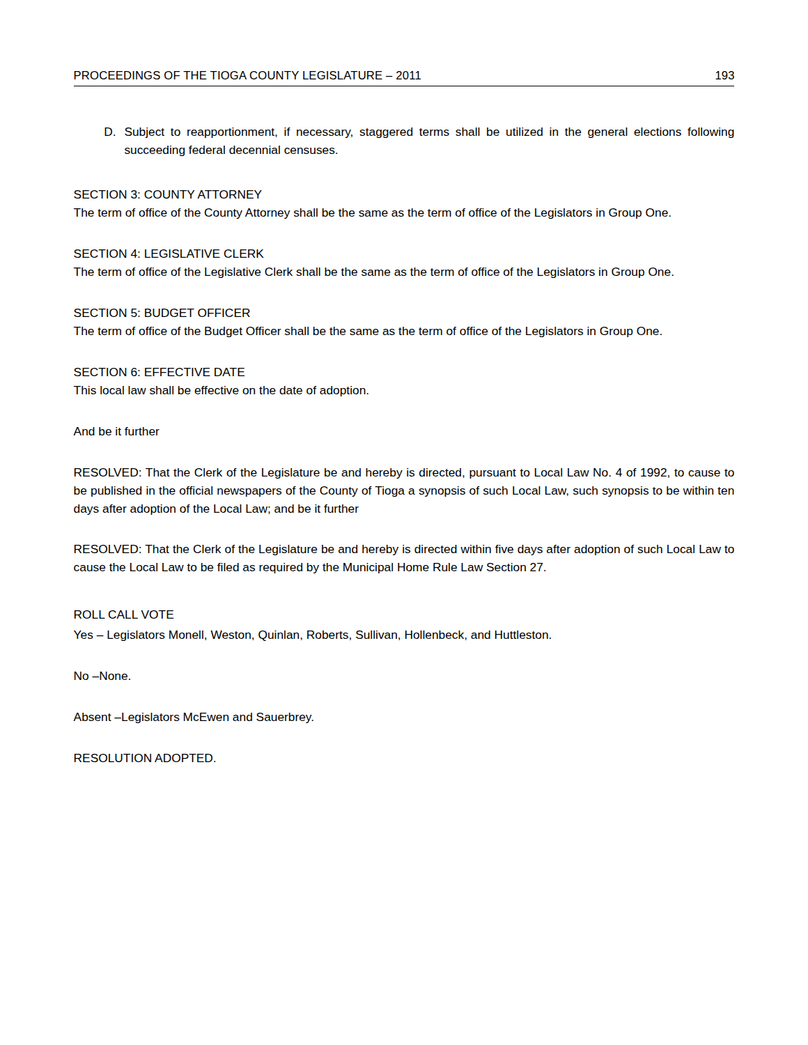PROCEEDINGS OF THE TIOGA COUNTY LEGISLATURE – 2011 193
Subject to reapportionment, if necessary, staggered terms shall be utilized in the general elections following succeeding federal decennial censuses.
Section 3: County Attorney
The term of office of the County Attorney shall be the same as the term of office of the Legislators in Group One.
Section 4: Legislative Clerk
The term of office of the Legislative Clerk shall be the same as the term of office of the Legislators in Group One.
Section 5: Budget Officer
The term of office of the Budget Officer shall be the same as the term of office of the Legislators in Group One.
Section 6: Effective Date
This local law shall be effective on the date of adoption.
And be it further
RESOLVED: That the Clerk of the Legislature be and hereby is directed, pursuant to Local Law No. 4 of 1992, to cause to be published in the official newspapers of the County of Tioga a synopsis of such Local Law, such synopsis to be within ten days after adoption of the Local Law; and be it further
RESOLVED: That the Clerk of the Legislature be and hereby is directed within five days after adoption of such Local Law to cause the Local Law to be filed as required by the Municipal Home Rule Law Section 27.
ROLL CALL VOTE
Yes – Legislators Monell, Weston, Quinlan, Roberts, Sullivan, Hollenbeck, and Huttleston.
No –None.
Absent –Legislators McEwen and Sauerbrey.
RESOLUTION ADOPTED.